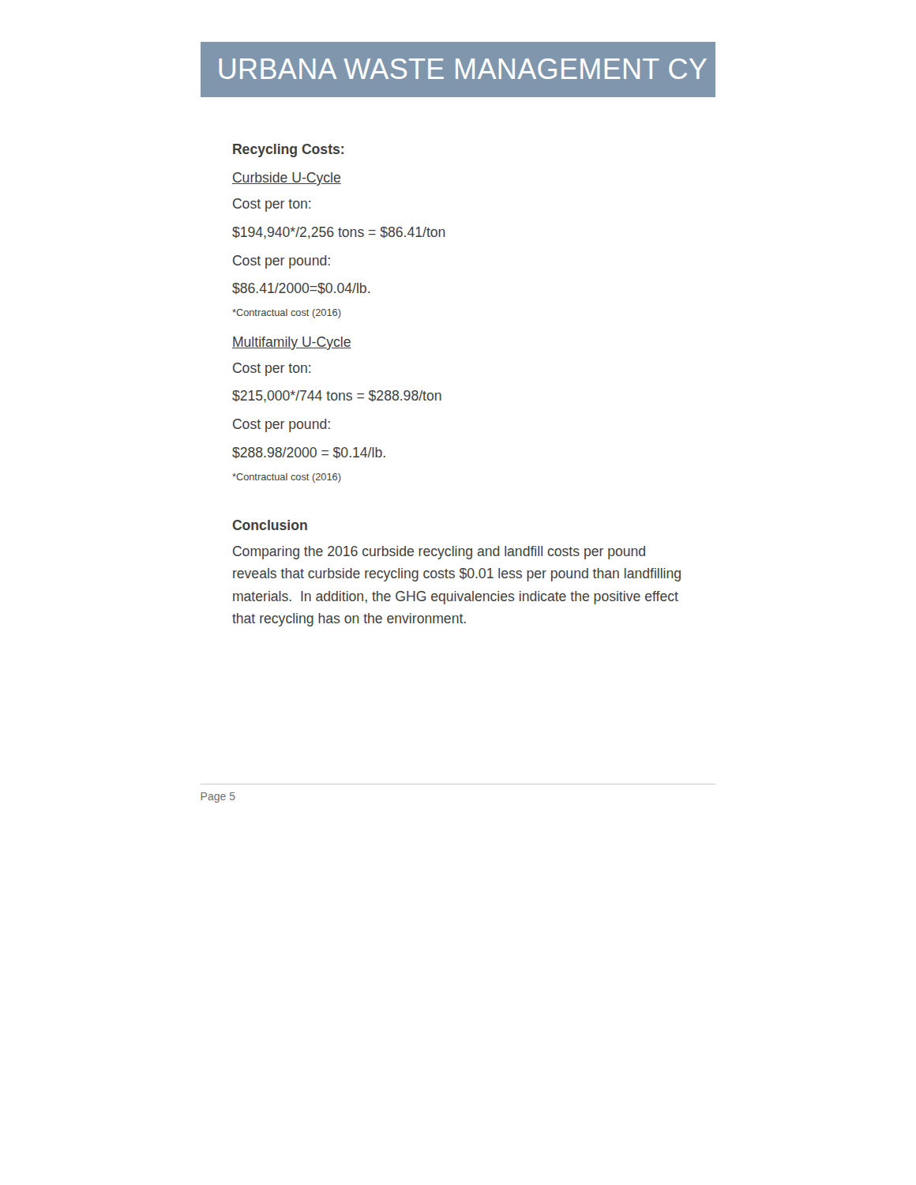Urbana Waste Management CY 2016
Recycling Costs:
Curbside U-Cycle
Cost per ton:
$194,940*/2,256 tons = $86.41/ton
Cost per pound:
$86.41/2000=$0.04/lb.
*Contractual cost (2016)
Multifamily U-Cycle
Cost per ton:
$215,000*/744 tons = $288.98/ton
Cost per pound:
$288.98/2000 = $0.14/lb.
*Contractual cost (2016)
Conclusion
Comparing the 2016 curbside recycling and landfill costs per pound reveals that curbside recycling costs $0.01 less per pound than landfilling materials. In addition, the GHG equivalencies indicate the positive effect that recycling has on the environment.
Page 5